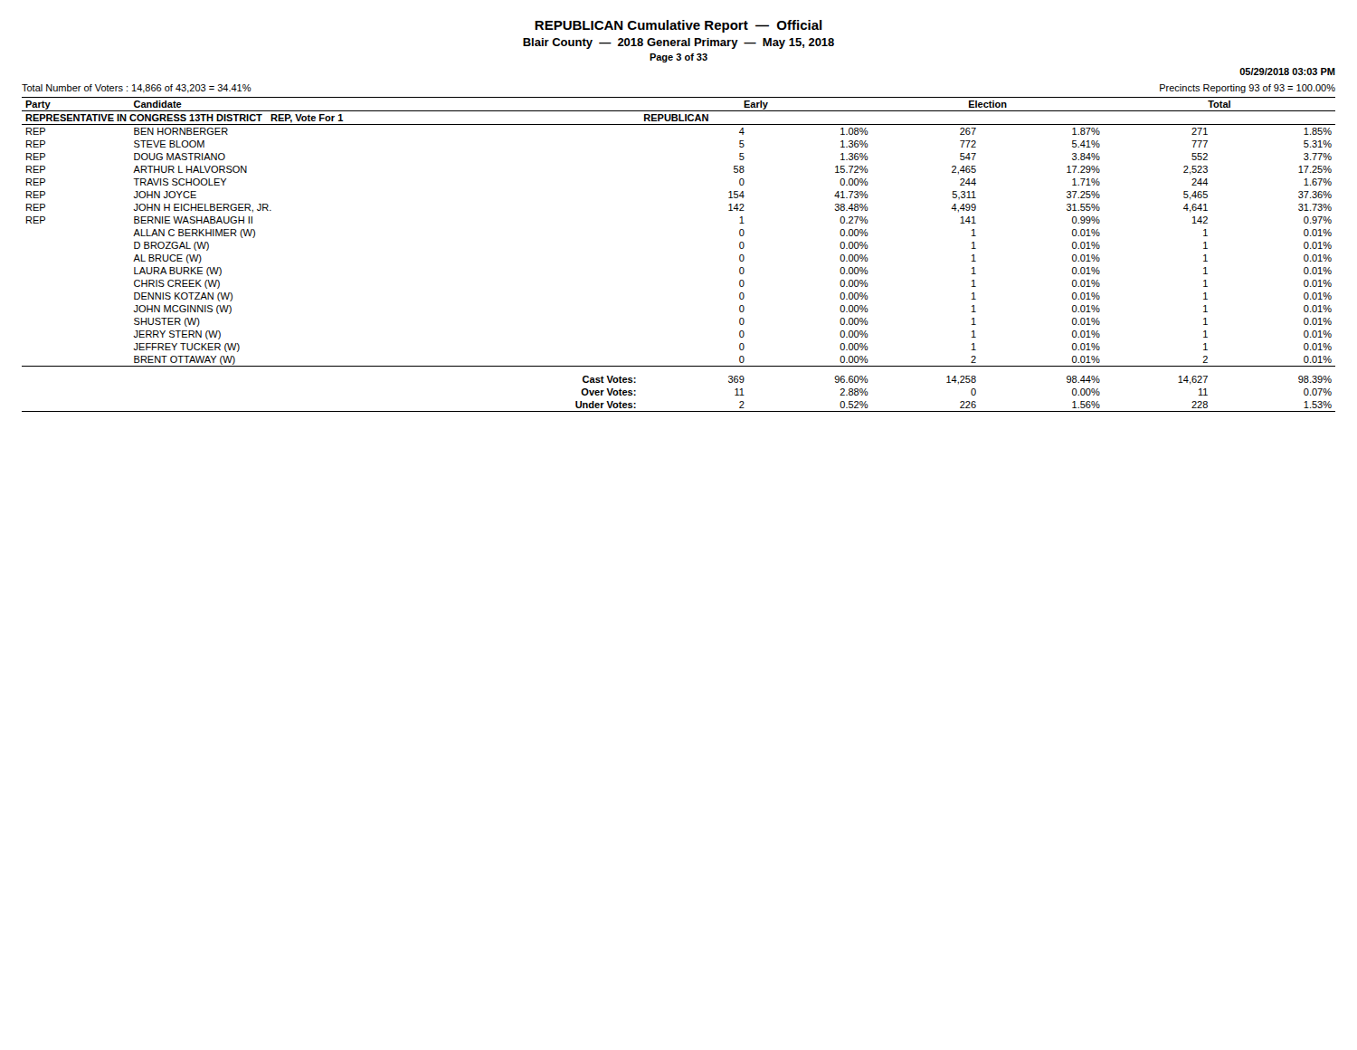REPUBLICAN Cumulative Report — Official
Blair County — 2018 General Primary — May 15, 2018
Page 3 of 33
05/29/2018 03:03 PM
Total Number of Voters : 14,866 of 43,203 = 34.41%
Precincts Reporting 93 of 93 = 100.00%
| Party | Candidate | Early | Election | Total |
| --- | --- | --- | --- | --- |
| REPRESENTATIVE IN CONGRESS 13TH DISTRICT REP, Vote For 1 | REPUBLICAN |
| REP | BEN HORNBERGER | 4 | 1.08% | 267 | 1.87% | 271 | 1.85% |
| REP | STEVE BLOOM | 5 | 1.36% | 772 | 5.41% | 777 | 5.31% |
| REP | DOUG MASTRIANO | 5 | 1.36% | 547 | 3.84% | 552 | 3.77% |
| REP | ARTHUR L HALVORSON | 58 | 15.72% | 2,465 | 17.29% | 2,523 | 17.25% |
| REP | TRAVIS SCHOOLEY | 0 | 0.00% | 244 | 1.71% | 244 | 1.67% |
| REP | JOHN JOYCE | 154 | 41.73% | 5,311 | 37.25% | 5,465 | 37.36% |
| REP | JOHN H EICHELBERGER, JR. | 142 | 38.48% | 4,499 | 31.55% | 4,641 | 31.73% |
| REP | BERNIE WASHABAUGH II | 1 | 0.27% | 141 | 0.99% | 142 | 0.97% |
| | ALLAN C BERKHIMER (W) | 0 | 0.00% | 1 | 0.01% | 1 | 0.01% |
| | D BROZGAL (W) | 0 | 0.00% | 1 | 0.01% | 1 | 0.01% |
| | AL BRUCE (W) | 0 | 0.00% | 1 | 0.01% | 1 | 0.01% |
| | LAURA BURKE (W) | 0 | 0.00% | 1 | 0.01% | 1 | 0.01% |
| | CHRIS CREEK (W) | 0 | 0.00% | 1 | 0.01% | 1 | 0.01% |
| | DENNIS KOTZAN (W) | 0 | 0.00% | 1 | 0.01% | 1 | 0.01% |
| | JOHN MCGINNIS (W) | 0 | 0.00% | 1 | 0.01% | 1 | 0.01% |
| | SHUSTER (W) | 0 | 0.00% | 1 | 0.01% | 1 | 0.01% |
| | JERRY STERN (W) | 0 | 0.00% | 1 | 0.01% | 1 | 0.01% |
| | JEFFREY TUCKER (W) | 0 | 0.00% | 1 | 0.01% | 1 | 0.01% |
| | BRENT OTTAWAY (W) | 0 | 0.00% | 2 | 0.01% | 2 | 0.01% |
| | Cast Votes: | 369 | 96.60% | 14,258 | 98.44% | 14,627 | 98.39% |
| | Over Votes: | 11 | 2.88% | 0 | 0.00% | 11 | 0.07% |
| | Under Votes: | 2 | 0.52% | 226 | 1.56% | 228 | 1.53% |